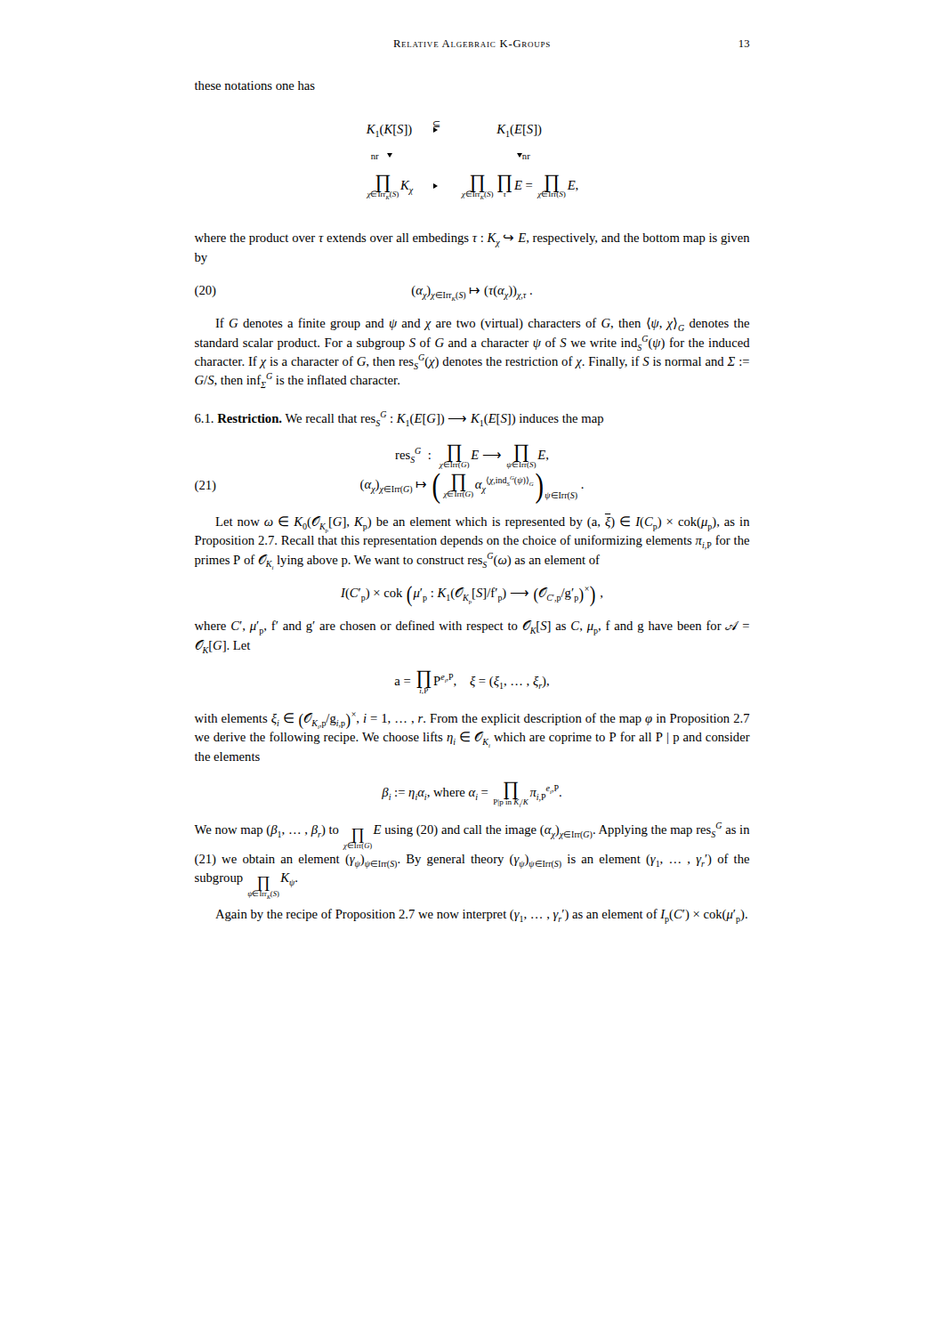Relative Algebraic K-Groups 13
these notations one has
K1(K[S])
⊆
K1(E[S])
nr
nr
∏χ∈IrrK(S) Kχ
∏χ∈IrrK(S)∏τ E = ∏χ∈Irr(S) E,
where the product over τ extends over all embedings τ : Kχ ↪ E, respectively, and the bottom map is given by
(20)
(αχ)χ∈IrrK(S) ↦ (τ(αχ))χ,τ .
If G denotes a finite group and ψ and χ are two (virtual) characters of G, then ⟨ψ, χ⟩G denotes the standard scalar product. For a subgroup S of G and a character ψ of S we write indSG(ψ) for the induced character. If χ is a character of G, then resSG(χ) denotes the restriction of χ. Finally, if S is normal and Σ := G/S, then infΣG is the inflated character.
6.1. Restriction. We recall that resSG : K1(E[G]) ⟶ K1(E[S]) induces the map
resSG : ∏χ∈Irr(G) E ⟶ ∏ψ∈Irr(S) E,
(21)
(αχ)χ∈Irr(G) ↦ (∏χ∈Irr(G) αχ⟨χ,indSG(ψ)⟩G)ψ∈Irr(S) .
Let now ω ∈ K0(𝒪Kp[G], Kp) be an element which is represented by (a, ξ) ∈ I(Cp) × cok(μp), as in Proposition 2.7. Recall that this representation depends on the choice of uniformizing elements πi,P for the primes P of 𝒪Ki lying above p. We want to construct resSG(ω) as an element of
I(C′p) × cok (μ′p : K1(𝒪Kp[S]/f′p) ⟶ (𝒪C′,p/g′p)×) ,
where C′, μ′p, f′ and g′ are chosen or defined with respect to 𝒪K[S] as C, μp, f and g have been for 𝒜 = 𝒪K[G]. Let
a = ∏i,P Pei,P, ξ = (ξ1, … , ξr),
with elements ξi ∈ (𝒪Ki,p/gi,p)×, i = 1, … , r. From the explicit description of the map φ in Proposition 2.7 we derive the following recipe. We choose lifts ηi ∈ 𝒪Ki which are coprime to P for all P | p and consider the elements
βi := ηiαi, where αi = ∏P|p in Ki/K πi,Pei,P.
We now map (β1, … , βr) to ∏χ∈Irr(G) E using (20) and call the image (αχ)χ∈Irr(G). Applying the map resSG as in (21) we obtain an element (γψ)ψ∈Irr(S). By general theory (γψ)ψ∈Irr(S) is an element (γ1, … , γr′) of the subgroup ∏ψ∈IrrK(S) Kψ.
Again by the recipe of Proposition 2.7 we now interpret (γ1, … , γr′) as an element of Ip(C′) × cok(μ′p).